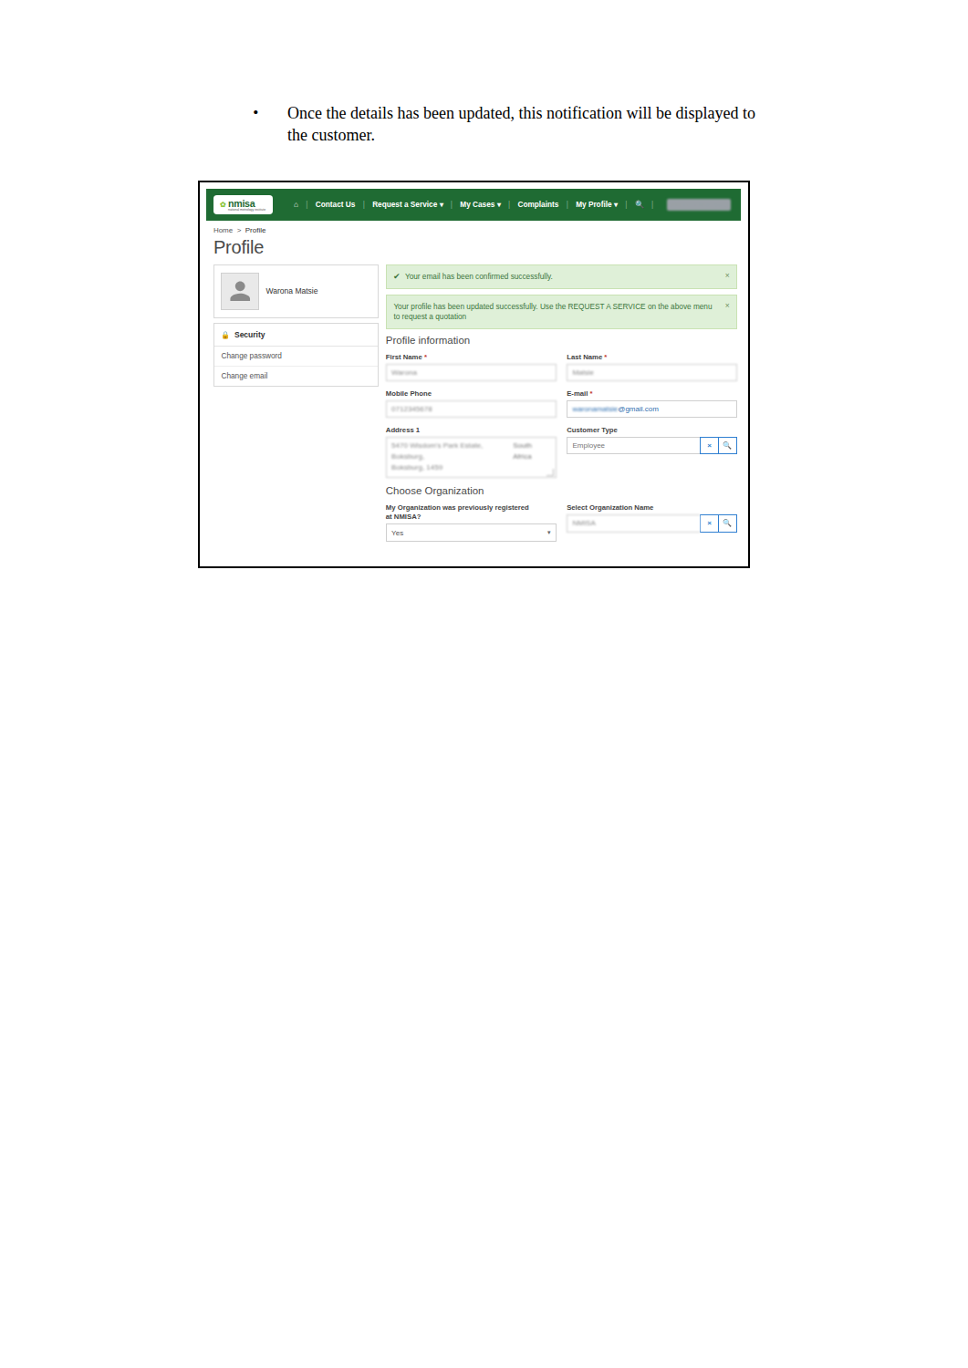• Once the details has been updated, this notification will be displayed to the customer.
✿ nmisa national metrology institute
⌂ | Contact Us | Request a Service ▾ | My Cases ▾ | Complaints | My Profile ▾ | 🔍 |
Warona Matsie ▾
Home > Profile
Profile
Warona Matsie
🔒 Security
Change password
Change email
✔Your email has been confirmed successfully.
×
Your profile has been updated successfully. Use the REQUEST A SERVICE on the above menu to request a quotation
×
Profile information
First Name *
Warona
Last Name *
Matsie
Mobile Phone
0712345678
E-mail *
waronamatsie@gmail.com
Address 1
5470 Wisdom's Park Estate, Boksburg,
Boksburg, 1459
South Africa
Customer Type
Employee
×
🔍
Choose Organization
My Organization was previously registered
at NMISA?
Yes▾
Select Organization Name
NMISA
×
🔍